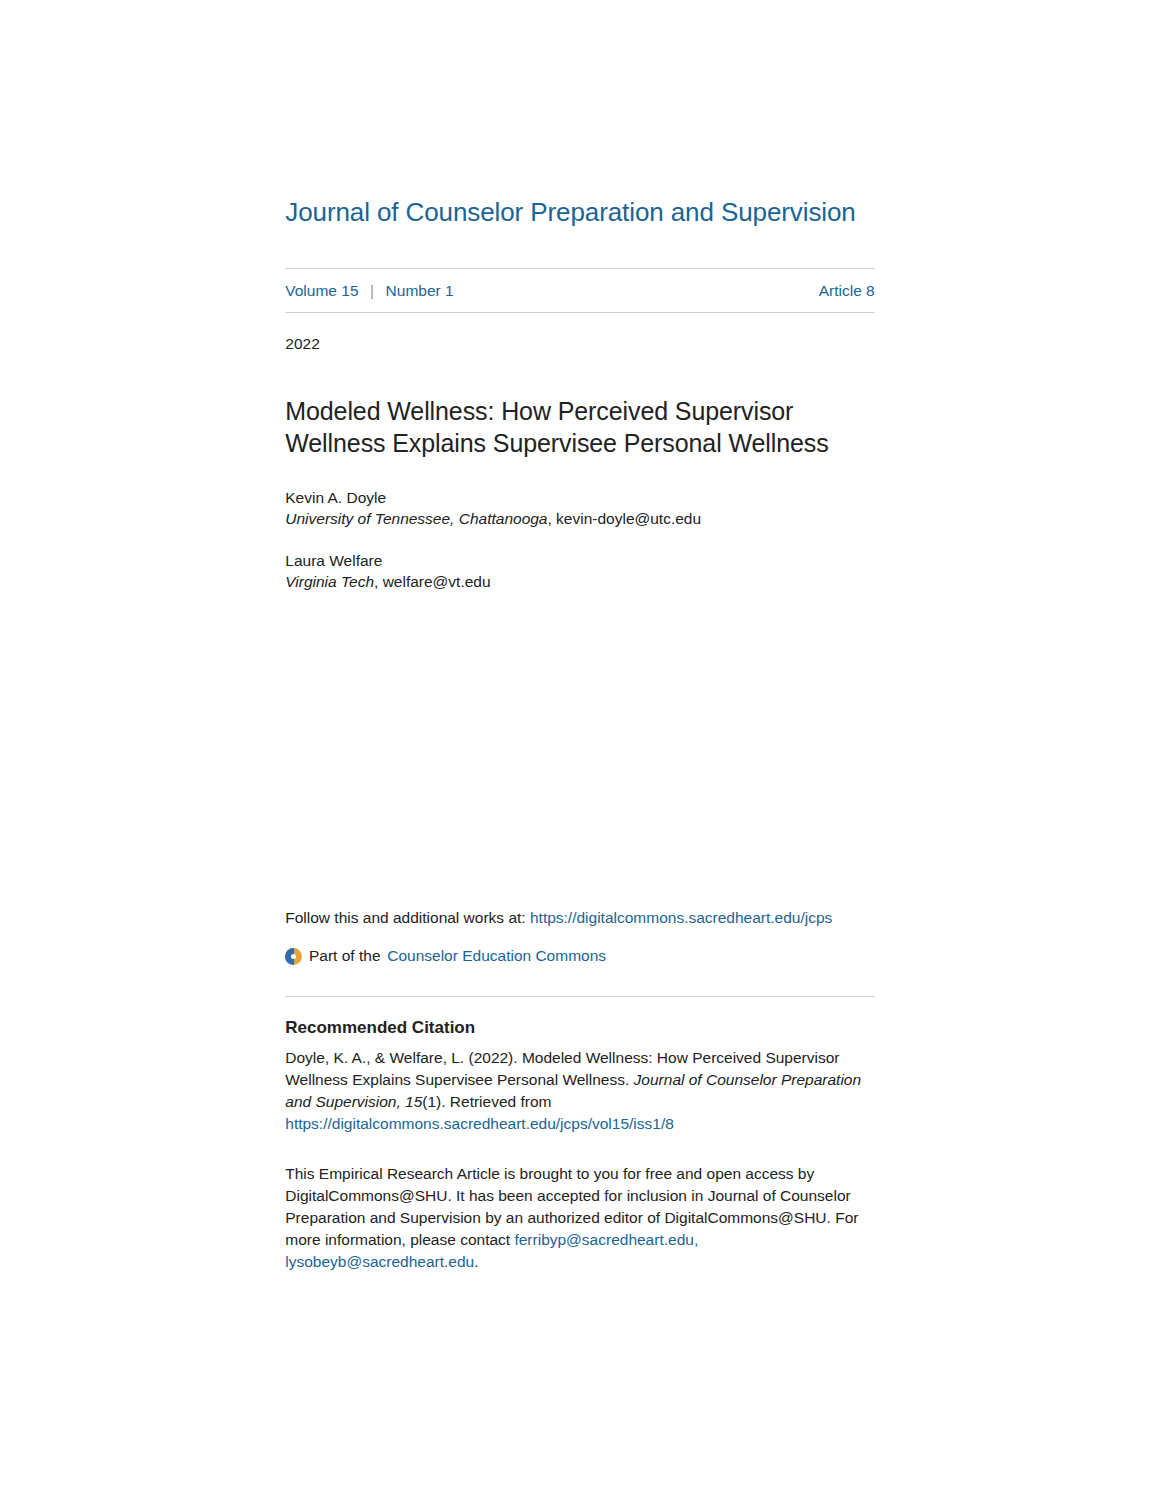Journal of Counselor Preparation and Supervision
Volume 15 | Number 1
Article 8
2022
Modeled Wellness: How Perceived Supervisor Wellness Explains Supervisee Personal Wellness
Kevin A. Doyle University of Tennessee, Chattanooga, kevin-doyle@utc.edu
Laura Welfare Virginia Tech, welfare@vt.edu
Follow this and additional works at: https://digitalcommons.sacredheart.edu/jcps
Part of the Counselor Education Commons
Recommended Citation
Doyle, K. A., & Welfare, L. (2022). Modeled Wellness: How Perceived Supervisor Wellness Explains Supervisee Personal Wellness. Journal of Counselor Preparation and Supervision, 15(1). Retrieved from https://digitalcommons.sacredheart.edu/jcps/vol15/iss1/8
This Empirical Research Article is brought to you for free and open access by DigitalCommons@SHU. It has been accepted for inclusion in Journal of Counselor Preparation and Supervision by an authorized editor of DigitalCommons@SHU. For more information, please contact ferribyp@sacredheart.edu, lysobeyb@sacredheart.edu.